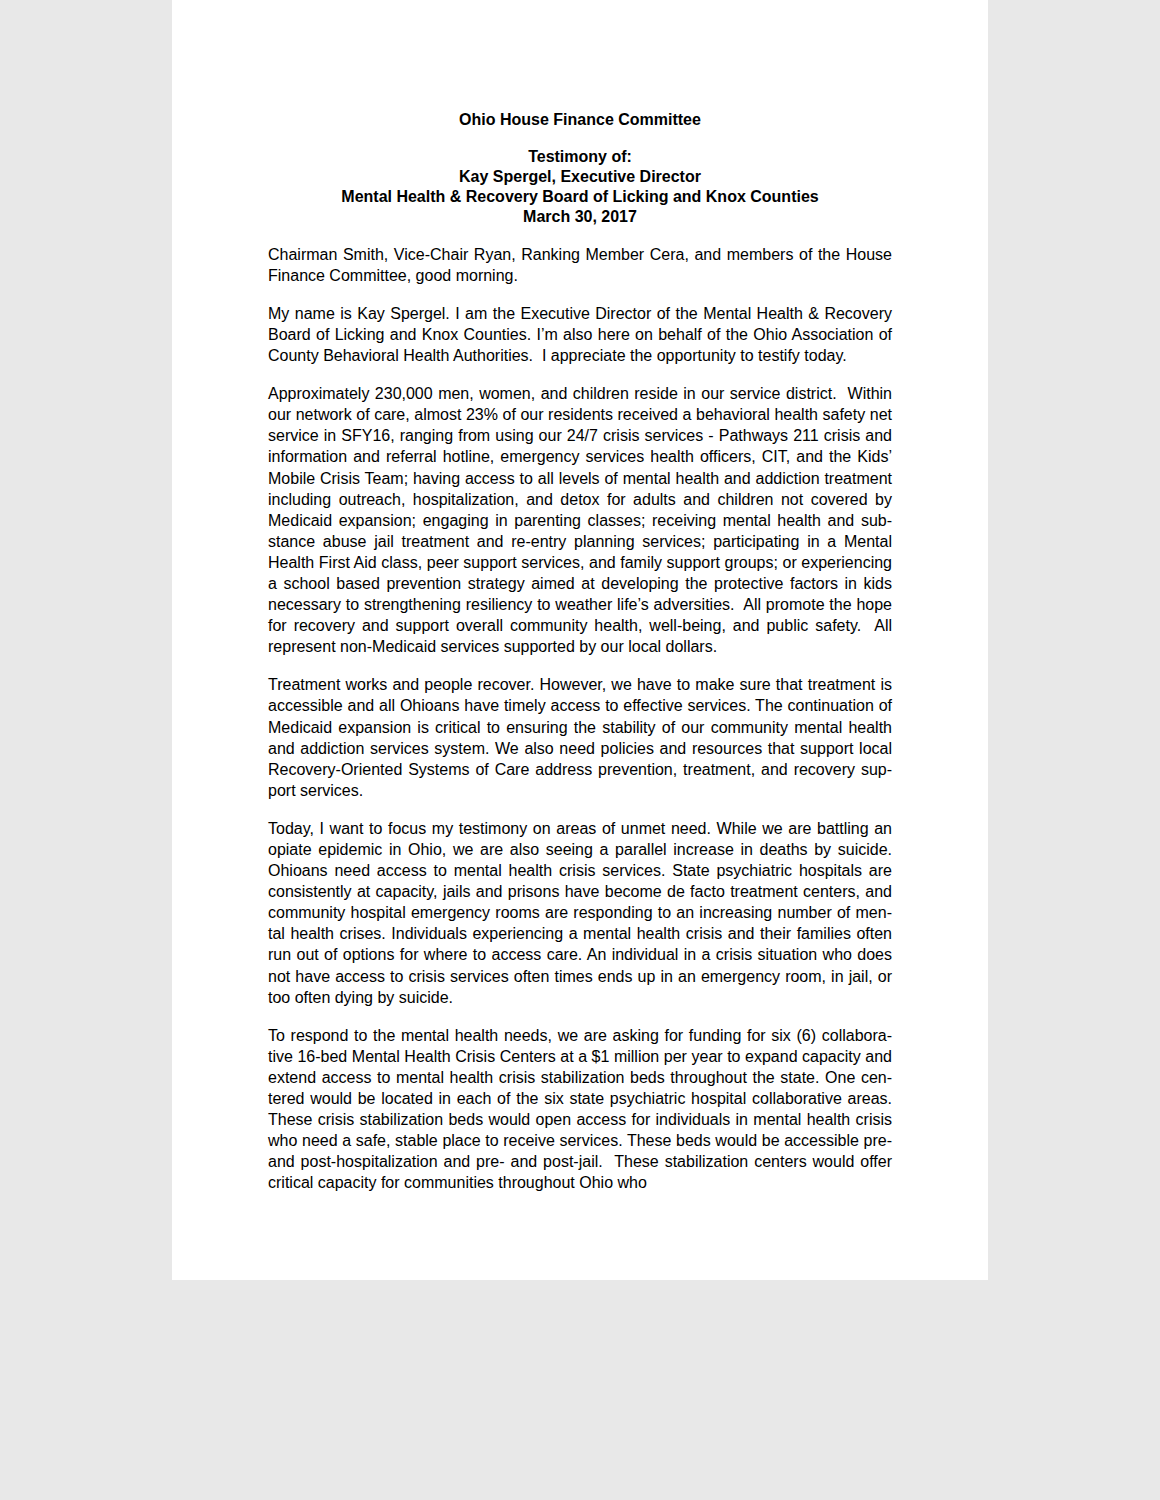Ohio House Finance Committee
Testimony of:
Kay Spergel, Executive Director
Mental Health & Recovery Board of Licking and Knox Counties
March 30, 2017
Chairman Smith, Vice-Chair Ryan, Ranking Member Cera, and members of the House Finance Committee, good morning.
My name is Kay Spergel. I am the Executive Director of the Mental Health & Recovery Board of Licking and Knox Counties. I’m also here on behalf of the Ohio Association of County Behavioral Health Authorities. I appreciate the opportunity to testify today.
Approximately 230,000 men, women, and children reside in our service district. Within our network of care, almost 23% of our residents received a behavioral health safety net service in SFY16, ranging from using our 24/7 crisis services - Pathways 211 crisis and information and referral hotline, emergency services health officers, CIT, and the Kids’ Mobile Crisis Team; having access to all levels of mental health and addiction treatment including outreach, hospitalization, and detox for adults and children not covered by Medicaid expansion; engaging in parenting classes; receiving mental health and substance abuse jail treatment and re-entry planning services; participating in a Mental Health First Aid class, peer support services, and family support groups; or experiencing a school based prevention strategy aimed at developing the protective factors in kids necessary to strengthening resiliency to weather life’s adversities. All promote the hope for recovery and support overall community health, well-being, and public safety. All represent non-Medicaid services supported by our local dollars.
Treatment works and people recover. However, we have to make sure that treatment is accessible and all Ohioans have timely access to effective services. The continuation of Medicaid expansion is critical to ensuring the stability of our community mental health and addiction services system. We also need policies and resources that support local Recovery-Oriented Systems of Care address prevention, treatment, and recovery support services.
Today, I want to focus my testimony on areas of unmet need. While we are battling an opiate epidemic in Ohio, we are also seeing a parallel increase in deaths by suicide. Ohioans need access to mental health crisis services. State psychiatric hospitals are consistently at capacity, jails and prisons have become de facto treatment centers, and community hospital emergency rooms are responding to an increasing number of mental health crises. Individuals experiencing a mental health crisis and their families often run out of options for where to access care. An individual in a crisis situation who does not have access to crisis services often times ends up in an emergency room, in jail, or too often dying by suicide.
To respond to the mental health needs, we are asking for funding for six (6) collaborative 16-bed Mental Health Crisis Centers at a $1 million per year to expand capacity and extend access to mental health crisis stabilization beds throughout the state. One centered would be located in each of the six state psychiatric hospital collaborative areas. These crisis stabilization beds would open access for individuals in mental health crisis who need a safe, stable place to receive services. These beds would be accessible pre- and post-hospitalization and pre- and post-jail. These stabilization centers would offer critical capacity for communities throughout Ohio who